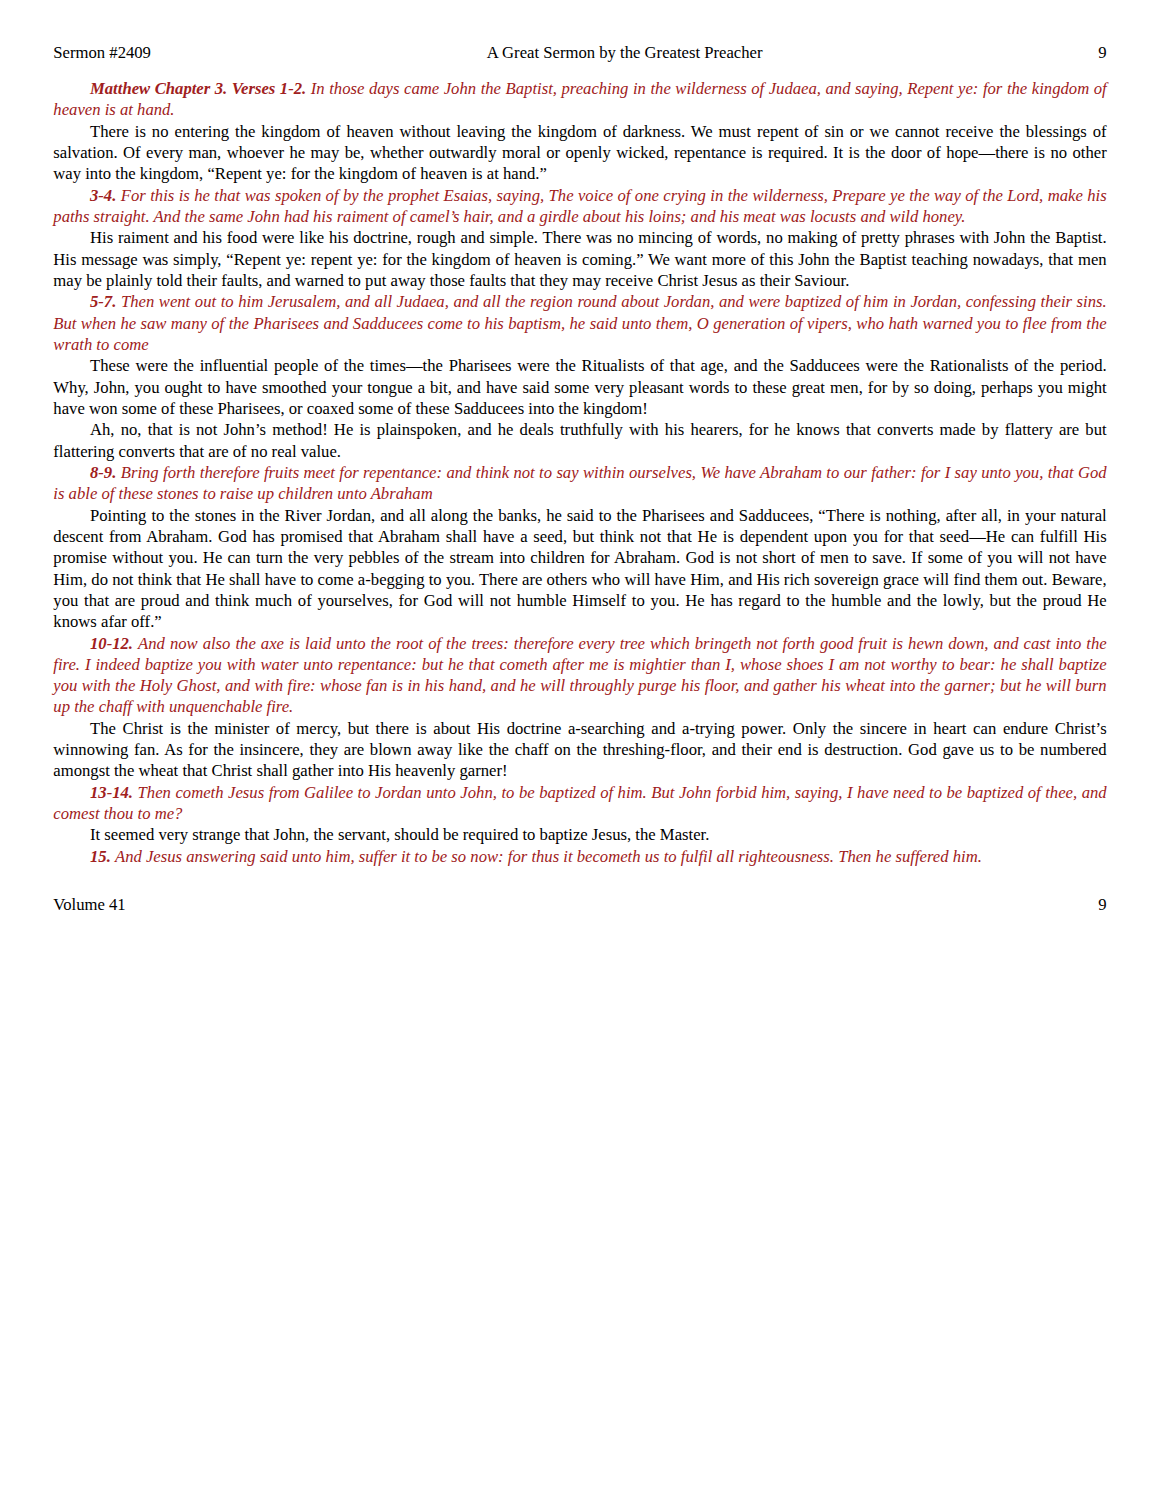Sermon #2409 A Great Sermon by the Greatest Preacher 9
Matthew Chapter 3. Verses 1-2. In those days came John the Baptist, preaching in the wilderness of Judaea, and saying, Repent ye: for the kingdom of heaven is at hand.
There is no entering the kingdom of heaven without leaving the kingdom of darkness. We must repent of sin or we cannot receive the blessings of salvation. Of every man, whoever he may be, whether outwardly moral or openly wicked, repentance is required. It is the door of hope—there is no other way into the kingdom, “Repent ye: for the kingdom of heaven is at hand.”
3-4. For this is he that was spoken of by the prophet Esaias, saying, The voice of one crying in the wilderness, Prepare ye the way of the Lord, make his paths straight. And the same John had his raiment of camel’s hair, and a girdle about his loins; and his meat was locusts and wild honey.
His raiment and his food were like his doctrine, rough and simple. There was no mincing of words, no making of pretty phrases with John the Baptist. His message was simply, “Repent ye: repent ye: for the kingdom of heaven is coming.” We want more of this John the Baptist teaching nowadays, that men may be plainly told their faults, and warned to put away those faults that they may receive Christ Jesus as their Saviour.
5-7. Then went out to him Jerusalem, and all Judaea, and all the region round about Jordan, and were baptized of him in Jordan, confessing their sins. But when he saw many of the Pharisees and Sadducees come to his baptism, he said unto them, O generation of vipers, who hath warned you to flee from the wrath to come
These were the influential people of the times—the Pharisees were the Ritualists of that age, and the Sadducees were the Rationalists of the period. Why, John, you ought to have smoothed your tongue a bit, and have said some very pleasant words to these great men, for by so doing, perhaps you might have won some of these Pharisees, or coaxed some of these Sadducees into the kingdom!
Ah, no, that is not John’s method! He is plainspoken, and he deals truthfully with his hearers, for he knows that converts made by flattery are but flattering converts that are of no real value.
8-9. Bring forth therefore fruits meet for repentance: and think not to say within ourselves, We have Abraham to our father: for I say unto you, that God is able of these stones to raise up children unto Abraham
Pointing to the stones in the River Jordan, and all along the banks, he said to the Pharisees and Sadducees, “There is nothing, after all, in your natural descent from Abraham. God has promised that Abraham shall have a seed, but think not that He is dependent upon you for that seed—He can fulfill His promise without you. He can turn the very pebbles of the stream into children for Abraham. God is not short of men to save. If some of you will not have Him, do not think that He shall have to come a-begging to you. There are others who will have Him, and His rich sovereign grace will find them out. Beware, you that are proud and think much of yourselves, for God will not humble Himself to you. He has regard to the humble and the lowly, but the proud He knows afar off.”
10-12. And now also the axe is laid unto the root of the trees: therefore every tree which bringeth not forth good fruit is hewn down, and cast into the fire. I indeed baptize you with water unto repentance: but he that cometh after me is mightier than I, whose shoes I am not worthy to bear: he shall baptize you with the Holy Ghost, and with fire: whose fan is in his hand, and he will throughly purge his floor, and gather his wheat into the garner; but he will burn up the chaff with unquenchable fire.
The Christ is the minister of mercy, but there is about His doctrine a-searching and a-trying power. Only the sincere in heart can endure Christ’s winnowing fan. As for the insincere, they are blown away like the chaff on the threshing-floor, and their end is destruction. God gave us to be numbered amongst the wheat that Christ shall gather into His heavenly garner!
13-14. Then cometh Jesus from Galilee to Jordan unto John, to be baptized of him. But John forbid him, saying, I have need to be baptized of thee, and comest thou to me?
It seemed very strange that John, the servant, should be required to baptize Jesus, the Master.
15. And Jesus answering said unto him, suffer it to be so now: for thus it becometh us to fulfil all righteousness. Then he suffered him.
Volume 41 9